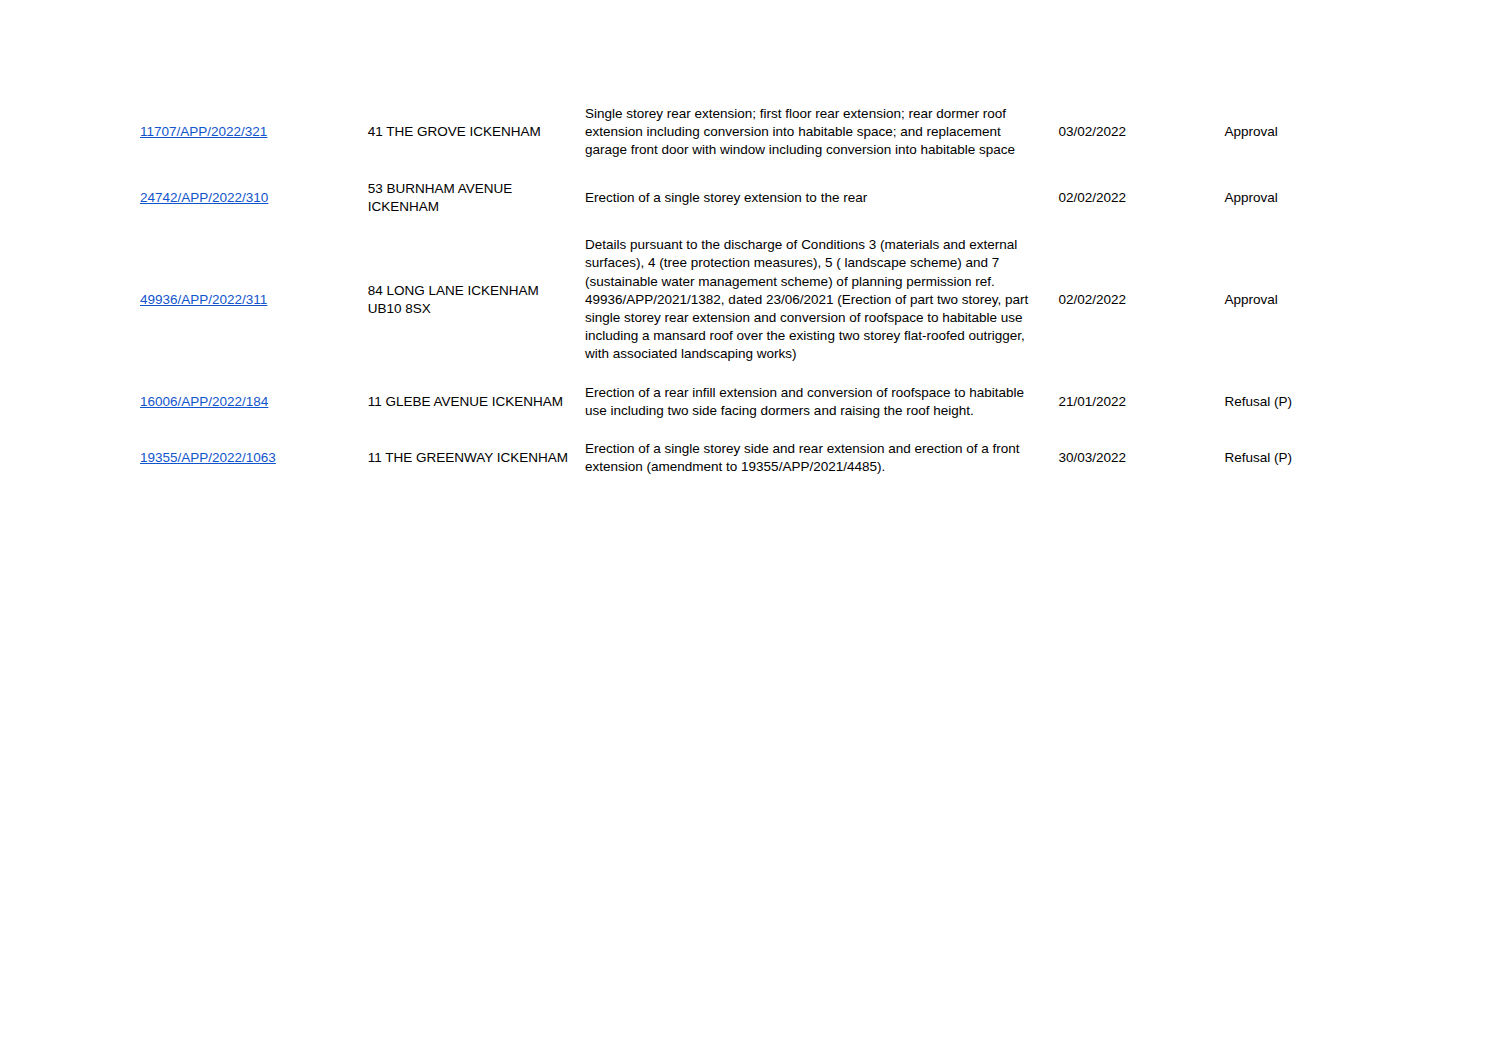| 11707/APP/2022/321 | 41 THE GROVE ICKENHAM | Single storey rear extension; first floor rear extension; rear dormer roof extension including conversion into habitable space; and replacement garage front door with window including conversion into habitable space | 03/02/2022 | Approval |
| 24742/APP/2022/310 | 53 BURNHAM AVENUE ICKENHAM | Erection of a single storey extension to the rear | 02/02/2022 | Approval |
| 49936/APP/2022/311 | 84 LONG LANE ICKENHAM UB10 8SX | Details pursuant to the discharge of Conditions 3 (materials and external surfaces), 4 (tree protection measures), 5 ( landscape scheme) and 7 (sustainable water management scheme) of planning permission ref. 49936/APP/2021/1382, dated 23/06/2021 (Erection of part two storey, part single storey rear extension and conversion of roofspace to habitable use including a mansard roof over the existing two storey flat-roofed outrigger, with associated landscaping works) | 02/02/2022 | Approval |
| 16006/APP/2022/184 | 11 GLEBE AVENUE ICKENHAM | Erection of a rear infill extension and conversion of roofspace to habitable use including two side facing dormers and raising the roof height. | 21/01/2022 | Refusal (P) |
| 19355/APP/2022/1063 | 11 THE GREENWAY ICKENHAM | Erection of a single storey side and rear extension and erection of a front extension (amendment to 19355/APP/2021/4485). | 30/03/2022 | Refusal (P) |